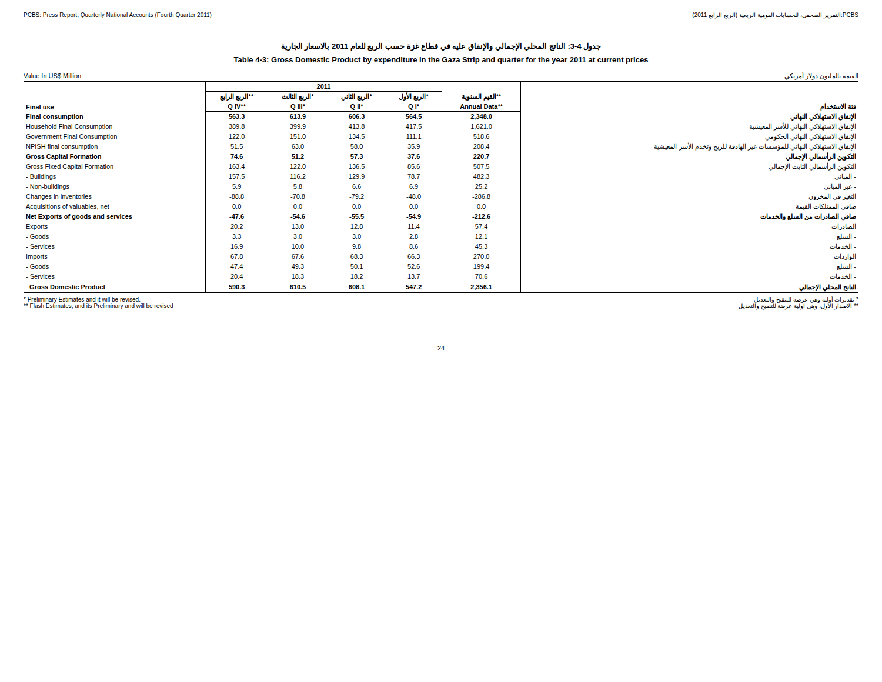PCBS: Press Report, Quarterly National Accounts (Fourth Quarter 2011)
PCBS:التقرير الصحفي، للحسابات القومية الربعية (الربع الرابع 2011)
جدول 4-3: الناتج المحلي الإجمالي والإنفاق عليه في قطاع غزة حسب الربع للعام 2011 بالاسعار الجارية
Table 4-3: Gross Domestic Product by expenditure in the Gaza Strip and quarter for the year 2011 at current prices
Value In US$ Million
القيمة بالمليون دولار أمريكي
| Final use | 2011 | القيم السنوية** | فئة الاستخدام |
| --- | --- | --- | --- |
| الربع الرابع** | الربع الثالث* | الربع الثاني* | الربع الأول* |
| Q IV** | Q III* | Q II* | Q I* | Annual Data** |
| Final consumption | 563.3 | 613.9 | 606.3 | 564.5 | 2,348.0 | الإنفاق الاستهلاكي النهائي |
| Household Final Consumption | 389.8 | 399.9 | 413.8 | 417.5 | 1,621.0 | الإنفاق الاستهلاكي النهائي للأسر المعيشية |
| Government Final Consumption | 122.0 | 151.0 | 134.5 | 111.1 | 518.6 | الإنفاق الاستهلاكي النهائي الحكومي |
| NPISH final consumption | 51.5 | 63.0 | 58.0 | 35.9 | 208.4 | الإنفاق الاستهلاكي النهائي للمؤسسات غير الهادفة للربح وتخدم الأسر المعيشية |
| Gross Capital Formation | 74.6 | 51.2 | 57.3 | 37.6 | 220.7 | التكوين الرأسمالي الإجمالي |
| Gross Fixed Capital Formation | 163.4 | 122.0 | 136.5 | 85.6 | 507.5 | التكوين الرأسمالي الثابت الإجمالي |
| - Buildings | 157.5 | 116.2 | 129.9 | 78.7 | 482.3 | - المباني |
| - Non-buildings | 5.9 | 5.8 | 6.6 | 6.9 | 25.2 | - غير المباني |
| Changes in inventories | -88.8 | -70.8 | -79.2 | -48.0 | -286.8 | التغير في المخزون |
| Acquisitions of valuables, net | 0.0 | 0.0 | 0.0 | 0.0 | 0.0 | صافي الممتلكات القيمة |
| Net Exports of goods and services | -47.6 | -54.6 | -55.5 | -54.9 | -212.6 | صافي الصادرات من السلع والخدمات |
| Exports | 20.2 | 13.0 | 12.8 | 11.4 | 57.4 | الصادرات |
| - Goods | 3.3 | 3.0 | 3.0 | 2.8 | 12.1 | - السلع |
| - Services | 16.9 | 10.0 | 9.8 | 8.6 | 45.3 | - الخدمات |
| Imports | 67.8 | 67.6 | 68.3 | 66.3 | 270.0 | الواردات |
| - Goods | 47.4 | 49.3 | 50.1 | 52.6 | 199.4 | - السلع |
| - Services | 20.4 | 18.3 | 18.2 | 13.7 | 70.6 | - الخدمات |
| Gross Domestic Product | 590.3 | 610.5 | 608.1 | 547.2 | 2,356.1 | الناتج المحلي الإجمالي |
* Preliminary Estimates and it will be revised.
* تقديرات أولية وهي عرضة للتنقيح والتعديل
** Flash Estimates, and its Preliminary and will be revised
** الاصدار الأول، وهي اولية عرضة للتنقيح والتعديل
24